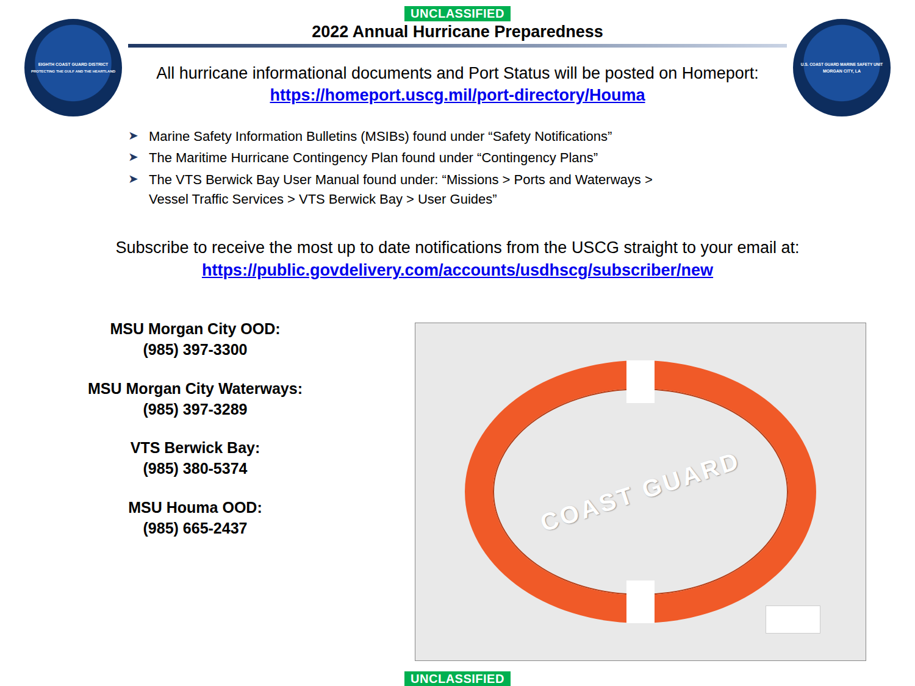UNCLASSIFIED
2022 Annual Hurricane Preparedness
All hurricane informational documents and Port Status will be posted on Homeport: https://homeport.uscg.mil/port-directory/Houma
Marine Safety Information Bulletins (MSIBs) found under “Safety Notifications”
The Maritime Hurricane Contingency Plan found under “Contingency Plans”
The VTS Berwick Bay User Manual found under: “Missions > Ports and Waterways > Vessel Traffic Services > VTS Berwick Bay > User Guides”
Subscribe to receive the most up to date notifications from the USCG straight to your email at: https://public.govdelivery.com/accounts/usdhscg/subscriber/new
MSU Morgan City OOD:
(985) 397-3300
MSU Morgan City Waterways:
(985) 397-3289
VTS Berwick Bay:
(985) 380-5374
MSU Houma OOD:
(985) 665-2437
COAST GUARD
UNCLASSIFIED